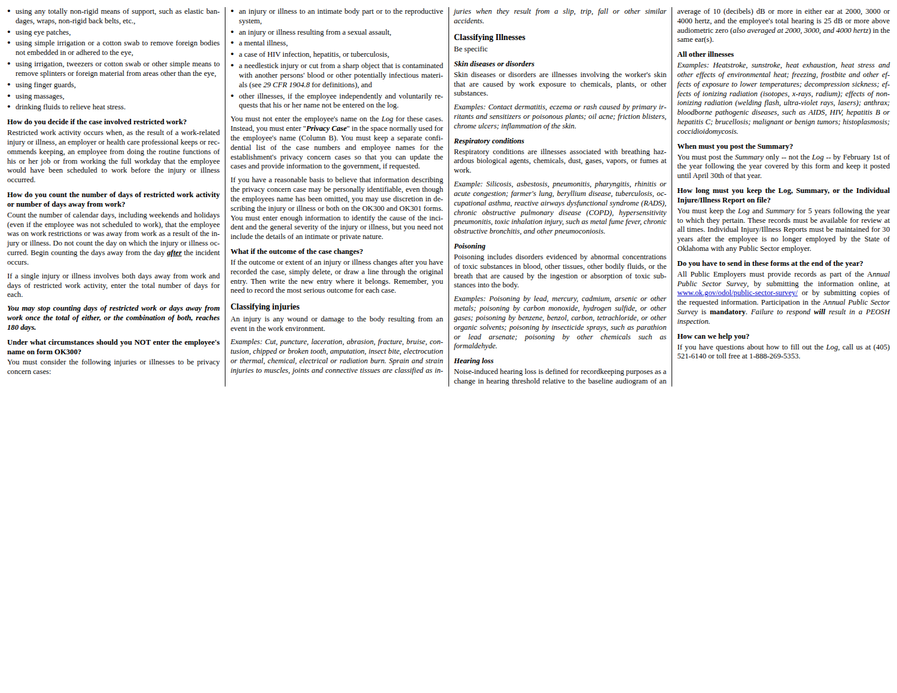using any totally non-rigid means of support, such as elastic bandages, wraps, non-rigid back belts, etc.,
using eye patches,
using simple irrigation or a cotton swab to remove foreign bodies not embedded in or adhered to the eye,
using irrigation, tweezers or cotton swab or other simple means to remove splinters or foreign material from areas other than the eye,
using finger guards,
using massages,
drinking fluids to relieve heat stress.
How do you decide if the case involved restricted work?
Restricted work activity occurs when, as the result of a work-related injury or illness, an employer or health care professional keeps or recommends keeping, an employee from doing the routine functions of his or her job or from working the full workday that the employee would have been scheduled to work before the injury or illness occurred.
How do you count the number of days of restricted work activity or number of days away from work?
Count the number of calendar days, including weekends and holidays (even if the employee was not scheduled to work), that the employee was on work restrictions or was away from work as a result of the injury or illness. Do not count the day on which the injury or illness occurred. Begin counting the days away from the day after the incident occurs.
If a single injury or illness involves both days away from work and days of restricted work activity, enter the total number of days for each.
You may stop counting days of restricted work or days away from work once the total of either, or the combination of both, reaches 180 days.
Under what circumstances should you NOT enter the employee's name on form OK300?
You must consider the following injuries or illnesses to be privacy concern cases:
an injury or illness to an intimate body part or to the reproductive system,
an injury or illness resulting from a sexual assault,
a mental illness,
a case of HIV infection, hepatitis, or tuberculosis,
a needlestick injury or cut from a sharp object that is contaminated with another persons' blood or other potentially infectious materials (see 29 CFR 1904.8 for definitions), and
other illnesses, if the employee independently and voluntarily requests that his or her name not be entered on the log.
You must not enter the employee's name on the Log for these cases. Instead, you must enter "Privacy Case" in the space normally used for the employee's name (Column B). You must keep a separate confidential list of the case numbers and employee names for the establishment's privacy concern cases so that you can update the cases and provide information to the government, if requested.
If you have a reasonable basis to believe that information describing the privacy concern case may be personally identifiable, even though the employees name has been omitted, you may use discretion in describing the injury or illness or both on the OK300 and OK301 forms. You must enter enough information to identify the cause of the incident and the general severity of the injury or illness, but you need not include the details of an intimate or private nature.
What if the outcome of the case changes?
If the outcome or extent of an injury or illness changes after you have recorded the case, simply delete, or draw a line through the original entry. Then write the new entry where it belongs. Remember, you need to record the most serious outcome for each case.
Classifying injuries
An injury is any wound or damage to the body resulting from an event in the work environment.
Examples: Cut, puncture, laceration, abrasion, fracture, bruise, contusion, chipped or broken tooth, amputation, insect bite, electrocution or thermal, chemical, electrical or radiation burn. Sprain and strain injuries to muscles, joints and connective tissues are classified as injuries when they result from a slip, trip, fall or other similar accidents.
Classifying Illnesses
Be specific
Skin diseases or disorders
Skin diseases or disorders are illnesses involving the worker's skin that are caused by work exposure to chemicals, plants, or other substances.
Examples: Contact dermatitis, eczema or rash caused by primary irritants and sensitizers or poisonous plants; oil acne; friction blisters, chrome ulcers; inflammation of the skin.
Respiratory conditions
Respiratory conditions are illnesses associated with breathing hazardous biological agents, chemicals, dust, gases, vapors, or fumes at work.
Example: Silicosis, asbestosis, pneumonitis, pharyngitis, rhinitis or acute congestion; farmer's lung, beryllium disease, tuberculosis, occupational asthma, reactive airways dysfunctional syndrome (RADS), chronic obstructive pulmonary disease (COPD), hypersensitivity pneumonitis, toxic inhalation injury, such as metal fume fever, chronic obstructive bronchitis, and other pneumoconiosis.
Poisoning
Poisoning includes disorders evidenced by abnormal concentrations of toxic substances in blood, other tissues, other bodily fluids, or the breath that are caused by the ingestion or absorption of toxic substances into the body.
Examples: Poisoning by lead, mercury, cadmium, arsenic or other metals; poisoning by carbon monoxide, hydrogen sulfide, or other gases; poisoning by benzene, benzol, carbon, tetrachloride, or other organic solvents; poisoning by insecticide sprays, such as parathion or lead arsenate; poisoning by other chemicals such as formaldehyde.
Hearing loss
Noise-induced hearing loss is defined for recordkeeping purposes as a change in hearing threshold relative to the baseline audiogram of an average of 10 (decibels) dB or more in either ear at 2000, 3000 or 4000 hertz, and the employee's total hearing is 25 dB or more above audiometric zero (also averaged at 2000, 3000, and 4000 hertz) in the same ear(s).
All other illnesses
Examples: Heatstroke, sunstroke, heat exhaustion, heat stress and other effects of environmental heat; freezing, frostbite and other effects of exposure to lower temperatures; decompression sickness; effects of ionizing radiation (isotopes, x-rays, radium); effects of non-ionizing radiation (welding flash, ultra-violet rays, lasers); anthrax; bloodborne pathogenic diseases, such as AIDS, HIV, hepatitis B or hepatitis C; brucellosis; malignant or benign tumors; histoplasmosis; coccidioidomycosis.
When must you post the Summary?
You must post the Summary only -- not the Log -- by February 1st of the year following the year covered by this form and keep it posted until April 30th of that year.
How long must you keep the Log, Summary, or the Individual Injure/Illness Report on file?
You must keep the Log and Summary for 5 years following the year to which they pertain. These records must be available for review at all times. Individual Injury/Illness Reports must be maintained for 30 years after the employee is no longer employed by the State of Oklahoma with any Public Sector employer.
Do you have to send in these forms at the end of the year?
All Public Employers must provide records as part of the Annual Public Sector Survey, by submitting the information online, at www.ok.gov/odol/public-sector-survey/ or by submitting copies of the requested information. Participation in the Annual Public Sector Survey is mandatory. Failure to respond will result in a PEOSH inspection.
How can we help you?
If you have questions about how to fill out the Log, call us at (405) 521-6140 or toll free at 1-888-269-5353.